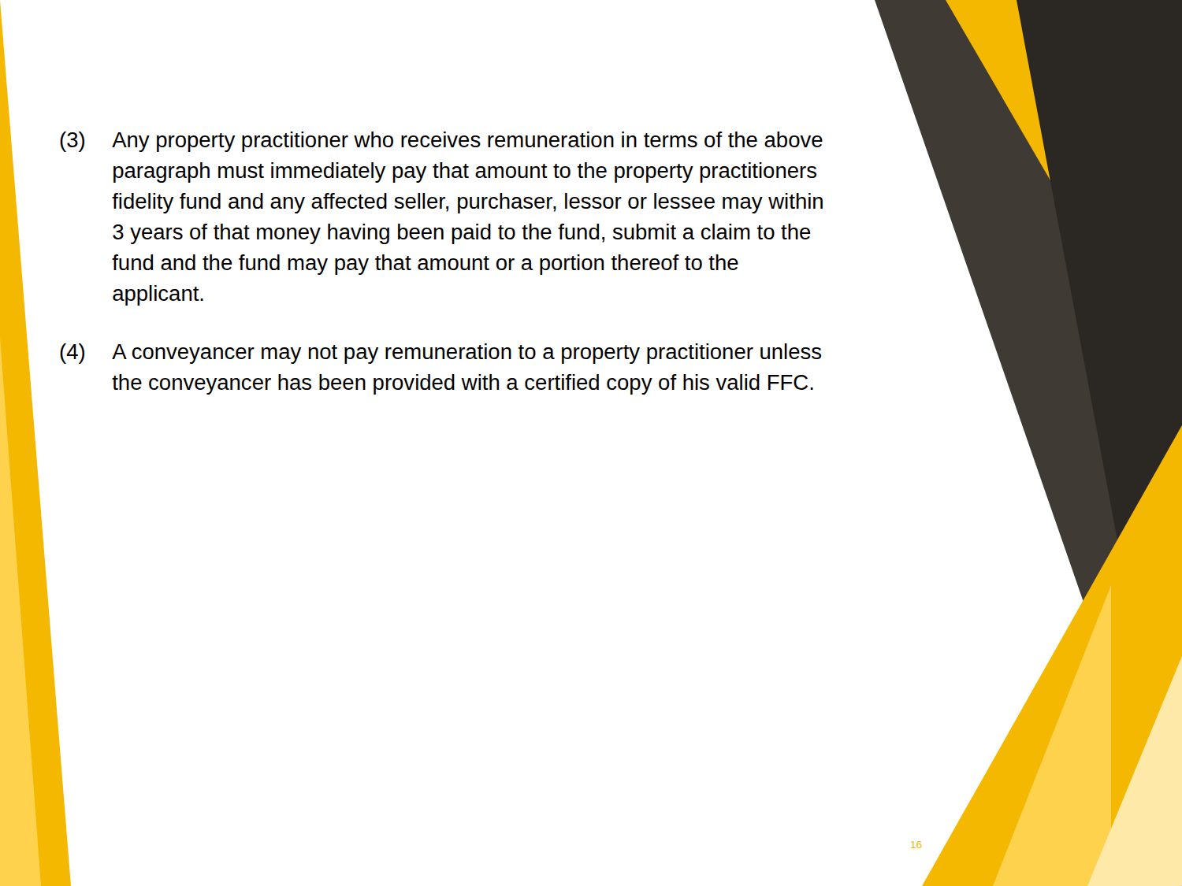(3) Any property practitioner who receives remuneration in terms of the above paragraph must immediately pay that amount to the property practitioners fidelity fund and any affected seller, purchaser, lessor or lessee may within 3 years of that money having been paid to the fund, submit a claim to the fund and the fund may pay that amount or a portion thereof to the applicant.
(4) A conveyancer may not pay remuneration to a property practitioner unless the conveyancer has been provided with a certified copy of his valid FFC.
16